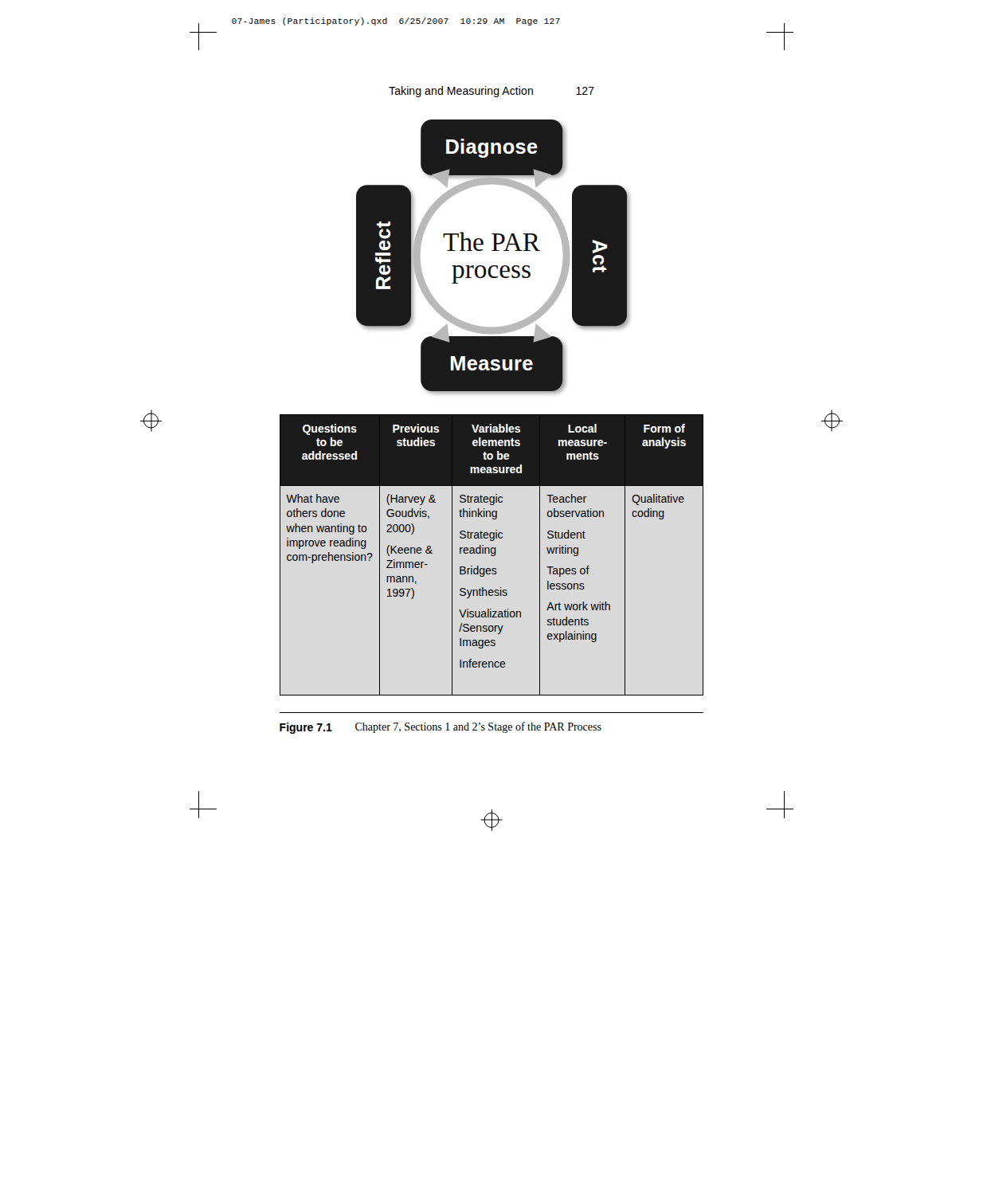07-James (Participatory).qxd 6/25/2007 10:29 AM Page 127
Taking and Measuring Action 127
Diagnose
Act
Measure
Reflect
The PARprocess
| Questions to be addressed | Previous studies | Variables elements to be measured | Local measure- ments | Form of analysis |
| --- | --- | --- | --- | --- |
| What have others done when wanting to improve reading com‑prehension? | (Harvey & Goudvis, 2000) (Keene & Zimmer-mann, 1997) | Strategic thinking Strategic reading Bridges Synthesis Visualization /Sensory Images Inference | Teacher observation Student writing Tapes of lessons Art work with students explaining | Qualitative coding |
Figure 7.1 Chapter 7, Sections 1 and 2’s Stage of the PAR Process